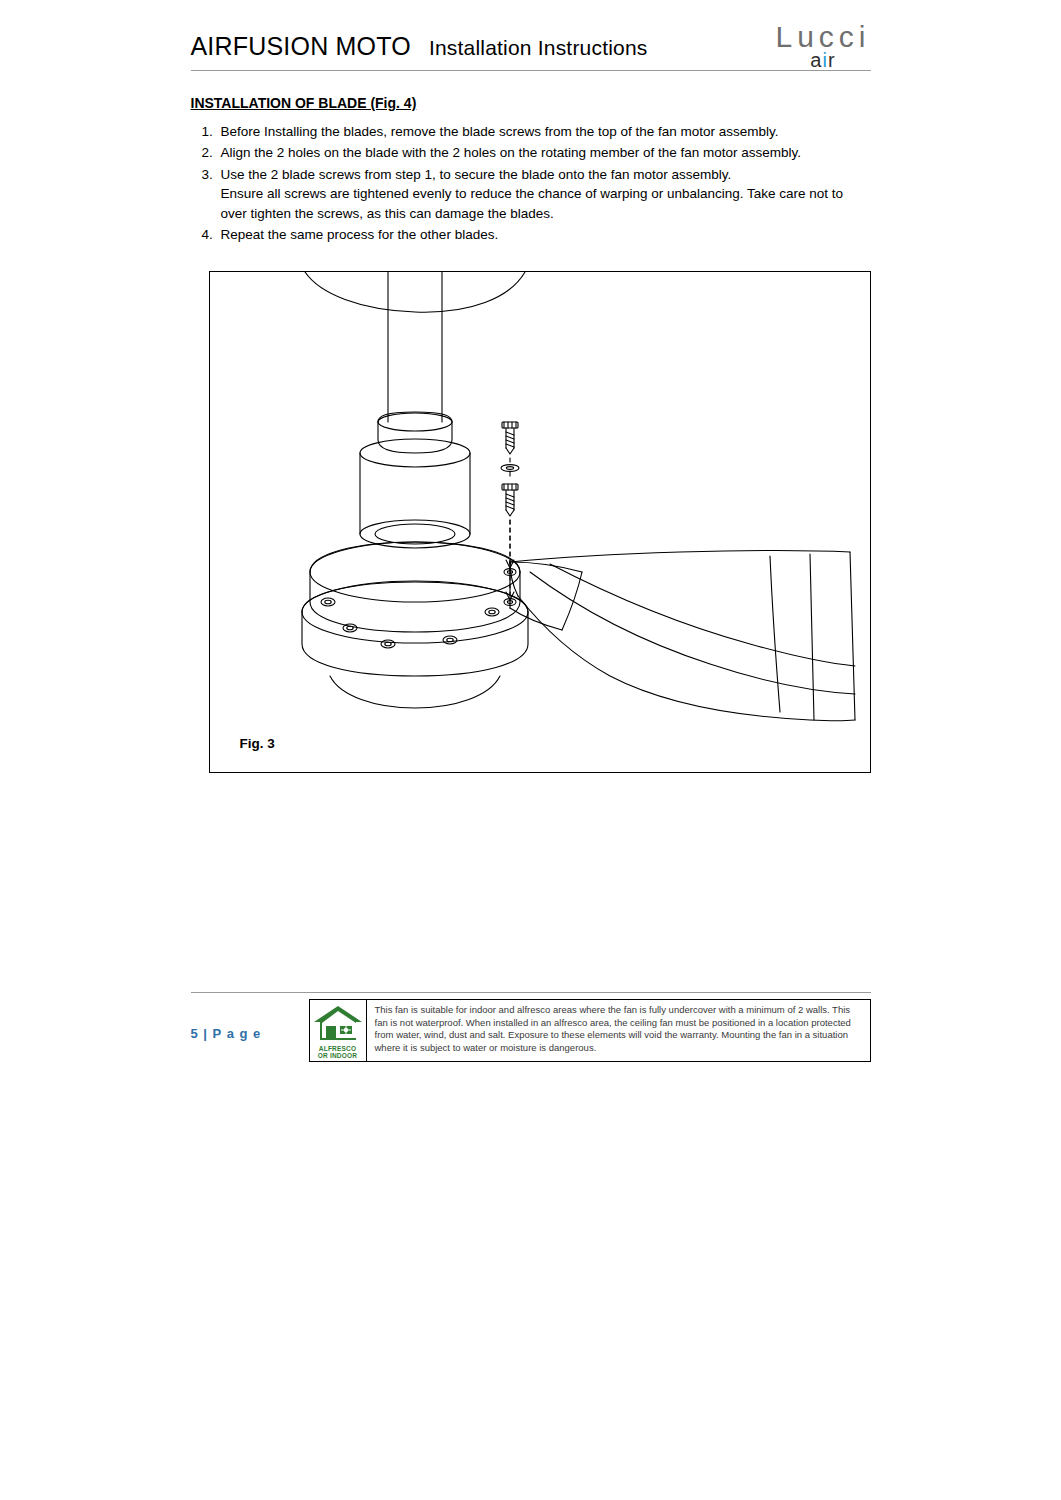AIRFUSION MOTO Installation Instructions
Lucci
air
INSTALLATION OF BLADE (Fig. 4)
Before Installing the blades, remove the blade screws from the top of the fan motor assembly.
Align the 2 holes on the blade with the 2 holes on the rotating member of the fan motor assembly.
Use the 2 blade screws from step 1, to secure the blade onto the fan motor assembly.
Ensure all screws are tightened evenly to reduce the chance of warping or unbalancing. Take care not to over tighten the screws, as this can damage the blades.
Repeat the same process for the other blades.
Fig. 3
5 | P a g e
ALFRESCO
OR INDOOR
This fan is suitable for indoor and alfresco areas where the fan is fully undercover with a minimum of 2 walls. This fan is not waterproof. When installed in an alfresco area, the ceiling fan must be positioned in a location protected from water, wind, dust and salt. Exposure to these elements will void the warranty. Mounting the fan in a situation where it is subject to water or moisture is dangerous.